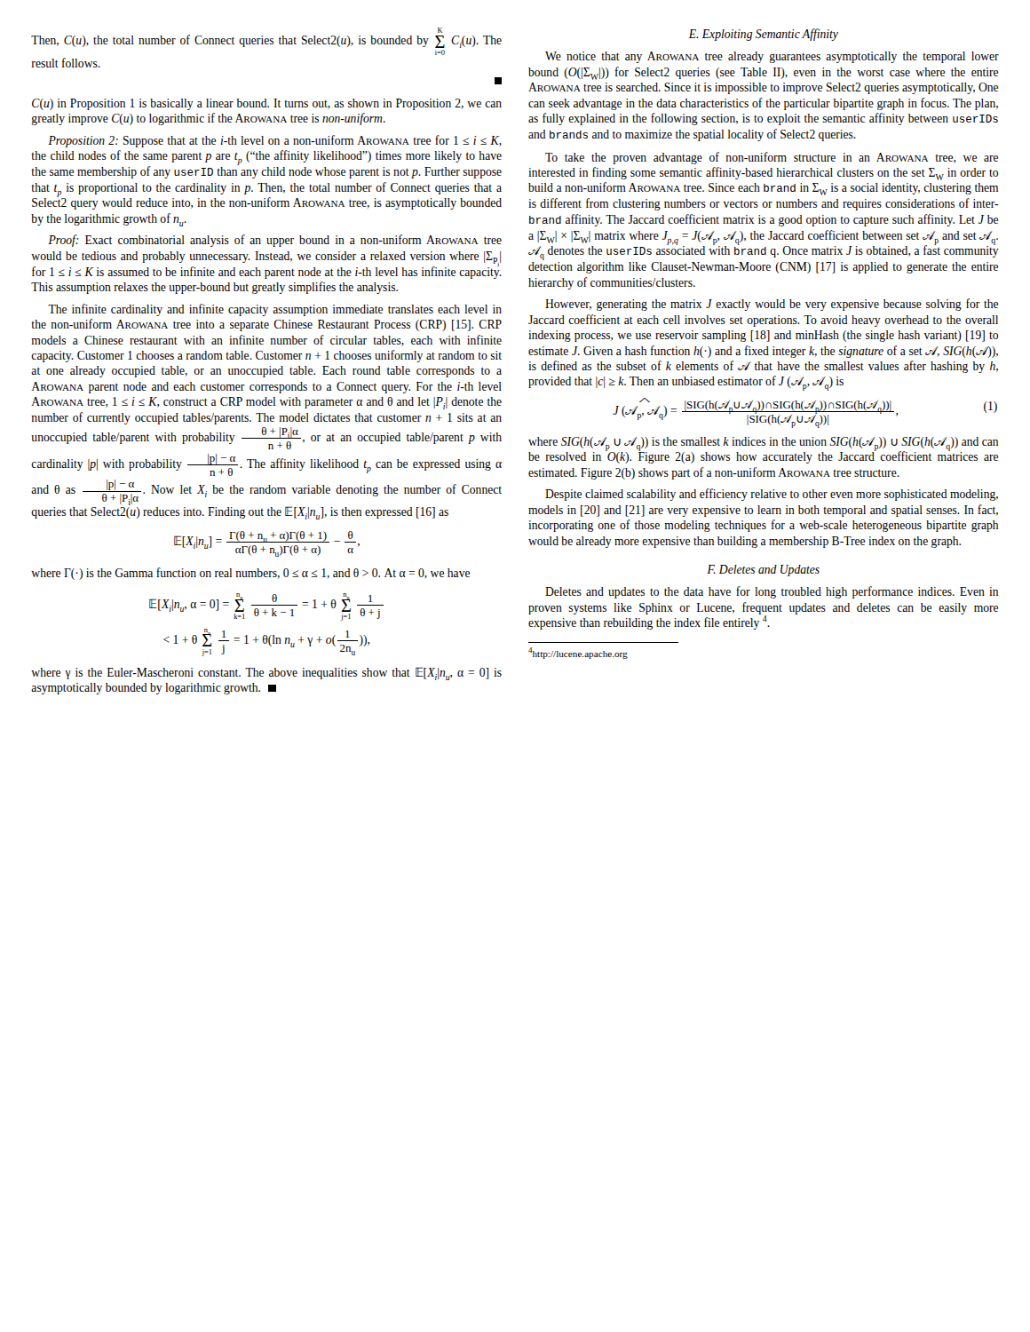Then, C(u), the total number of Connect queries that Select2(u), is bounded by KΣi=0 Ci(u). The result follows.
C(u) in Proposition 1 is basically a linear bound. It turns out, as shown in Proposition 2, we can greatly improve C(u) to logarithmic if the AROWANA tree is non-uniform.
Proposition 2: Suppose that at the i-th level on a non-uniform AROWANA tree for 1 ≤ i ≤ K, the child nodes of the same parent p are tp (“the affinity likelihood”) times more likely to have the same membership of any userID than any child node whose parent is not p. Further suppose that tp is proportional to the cardinality in p. Then, the total number of Connect queries that a Select2 query would reduce into, in the non-uniform AROWANA tree, is asymptotically bounded by the logarithmic growth of nu.
Proof: Exact combinatorial analysis of an upper bound in a non-uniform AROWANA tree would be tedious and probably unnecessary. Instead, we consider a relaxed version where |ΣPi| for 1 ≤ i ≤ K is assumed to be infinite and each parent node at the i-th level has infinite capacity. This assumption relaxes the upper-bound but greatly simplifies the analysis.
The infinite cardinality and infinite capacity assumption immediate translates each level in the non-uniform AROWANA tree into a separate Chinese Restaurant Process (CRP) [15]. CRP models a Chinese restaurant with an infinite number of circular tables, each with infinite capacity. Customer 1 chooses a random table. Customer n + 1 chooses uniformly at random to sit at one already occupied table, or an unoccupied table. Each round table corresponds to a AROWANA parent node and each customer corresponds to a Connect query. For the i-th level AROWANA tree, 1 ≤ i ≤ K, construct a CRP model with parameter α and θ and let |Pi| denote the number of currently occupied tables/parents. The model dictates that customer n + 1 sits at an unoccupied table/parent with probability θ + |Pi|α n + θ, or at an occupied table/parent p with cardinality |p| with probability |p| − α n + θ. The affinity likelihood tp can be expressed using α and θ as |p| − α θ + |Pi|α. Now let Xi be the random variable denoting the number of Connect queries that Select2(u) reduces into. Finding out the 𝔼[Xi|nu], is then expressed [16] as
𝔼[Xi|nu] = Γ(θ + nu + α)Γ(θ + 1) αΓ(θ + nu)Γ(θ + α) − θα,
where Γ(·) is the Gamma function on real numbers, 0 ≤ α ≤ 1, and θ > 0. At α = 0, we have
𝔼[Xi|nu, α = 0] = nu Σk=1 θθ + k − 1 = 1 + θ nu Σj=1 1 θ + j
< 1 + θ nu Σj=1 1 j = 1 + θ(ln nu + γ + o(12nu)),
where γ is the Euler-Mascheroni constant. The above inequalities show that 𝔼[Xi|nu, α = 0] is asymptotically bounded by logarithmic growth.
E. Exploiting Semantic Affinity
We notice that any AROWANA tree already guarantees asymptotically the temporal lower bound (O(|ΣW|)) for Select2 queries (see Table II), even in the worst case where the entire AROWANA tree is searched. Since it is impossible to improve Select2 queries asymptotically, One can seek advantage in the data characteristics of the particular bipartite graph in focus. The plan, as fully explained in the following section, is to exploit the semantic affinity between userIDs and brands and to maximize the spatial locality of Select2 queries.
To take the proven advantage of non-uniform structure in an AROWANA tree, we are interested in finding some semantic affinity-based hierarchical clusters on the set ΣW in order to build a non-uniform AROWANA tree. Since each brand in ΣW is a social identity, clustering them is different from clustering numbers or vectors or numbers and requires considerations of inter-brand affinity. The Jaccard coefficient matrix is a good option to capture such affinity. Let J be a |ΣW| × |ΣW| matrix where Jp,q = J(𝒜p, 𝒜q), the Jaccard coefficient between set 𝒜p and set 𝒜q. 𝒜q denotes the userIDs associated with brand q. Once matrix J is obtained, a fast community detection algorithm like Clauset-Newman-Moore (CNM) [17] is applied to generate the entire hierarchy of communities/clusters.
However, generating the matrix J exactly would be very expensive because solving for the Jaccard coefficient at each cell involves set operations. To avoid heavy overhead to the overall indexing process, we use reservoir sampling [18] and minHash (the single hash variant) [19] to estimate J. Given a hash function h(·) and a fixed integer k, the signature of a set 𝒜, SIG(h(𝒜)), is defined as the subset of k elements of 𝒜 that have the smallest values after hashing by h, provided that |c| ≥ k. Then an unbiased estimator of J (𝒜p, 𝒜q) is
(1) J (𝒜p, 𝒜q) = |SIG(h(𝒜p∪𝒜q))∩SIG(h(𝒜p))∩SIG(h(𝒜q))||SIG(h(𝒜p∪𝒜q))|,
where SIG(h(𝒜p ∪ 𝒜q)) is the smallest k indices in the union SIG(h(𝒜p)) ∪ SIG(h(𝒜q)) and can be resolved in O(k). Figure 2(a) shows how accurately the Jaccard coefficient matrices are estimated. Figure 2(b) shows part of a non-uniform AROWANA tree structure.
Despite claimed scalability and efficiency relative to other even more sophisticated modeling, models in [20] and [21] are very expensive to learn in both temporal and spatial senses. In fact, incorporating one of those modeling techniques for a web-scale heterogeneous bipartite graph would be already more expensive than building a membership B-Tree index on the graph.
F. Deletes and Updates
Deletes and updates to the data have for long troubled high performance indices. Even in proven systems like Sphinx or Lucene, frequent updates and deletes can be easily more expensive than rebuilding the index file entirely 4.
4http://lucene.apache.org